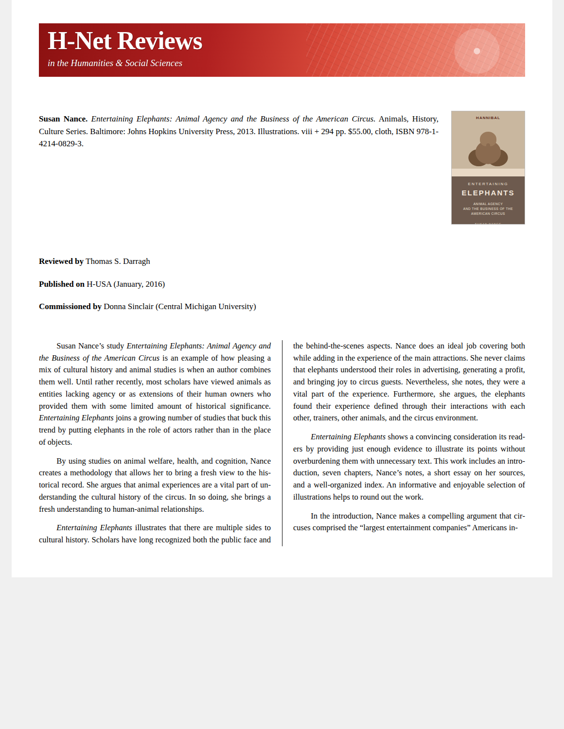H-Net Reviews
in the Humanities & Social Sciences
Susan Nance. Entertaining Elephants: Animal Agency and the Business of the American Circus. Animals, History, Culture Series. Baltimore: Johns Hopkins University Press, 2013. Illustrations. viii + 294 pp. $55.00, cloth, ISBN 978-1-4214-0829-3.
HANNIBAL
Entertaining
Elephants
Animal Agency
and the Business of the
American Circus
Susan Nance
Reviewed by Thomas S. Darragh
Published on H-USA (January, 2016)
Commissioned by Donna Sinclair (Central Michigan University)
Susan Nance’s study Entertaining Elephants: Animal Agency and the Business of the American Circus is an example of how pleasing a mix of cultural history and animal studies is when an author combines them well. Until rather recently, most scholars have viewed animals as entities lacking agency or as extensions of their human owners who provided them with some limited amount of historical significance. Entertaining Elephants joins a growing number of studies that buck this trend by putting elephants in the role of actors rather than in the place of objects.
By using studies on animal welfare, health, and cognition, Nance creates a methodology that allows her to bring a fresh view to the historical record. She argues that animal experiences are a vital part of understanding the cultural history of the circus. In so doing, she brings a fresh understanding to human-animal relationships.
Entertaining Elephants illustrates that there are multiple sides to cultural history. Scholars have long recognized both the public face and the behind-the-scenes aspects. Nance does an ideal job covering both while adding in the experience of the main attractions. She never claims that elephants understood their roles in advertising, generating a profit, and bringing joy to circus guests. Nevertheless, she notes, they were a vital part of the experience. Furthermore, she argues, the elephants found their experience defined through their interactions with each other, trainers, other animals, and the circus environment.
Entertaining Elephants shows a convincing consideration its readers by providing just enough evidence to illustrate its points without overburdening them with unnecessary text. This work includes an introduction, seven chapters, Nance’s notes, a short essay on her sources, and a well-organized index. An informative and enjoyable selection of illustrations helps to round out the work.
In the introduction, Nance makes a compelling argument that circuses comprised the “largest entertainment companies” Americans in-